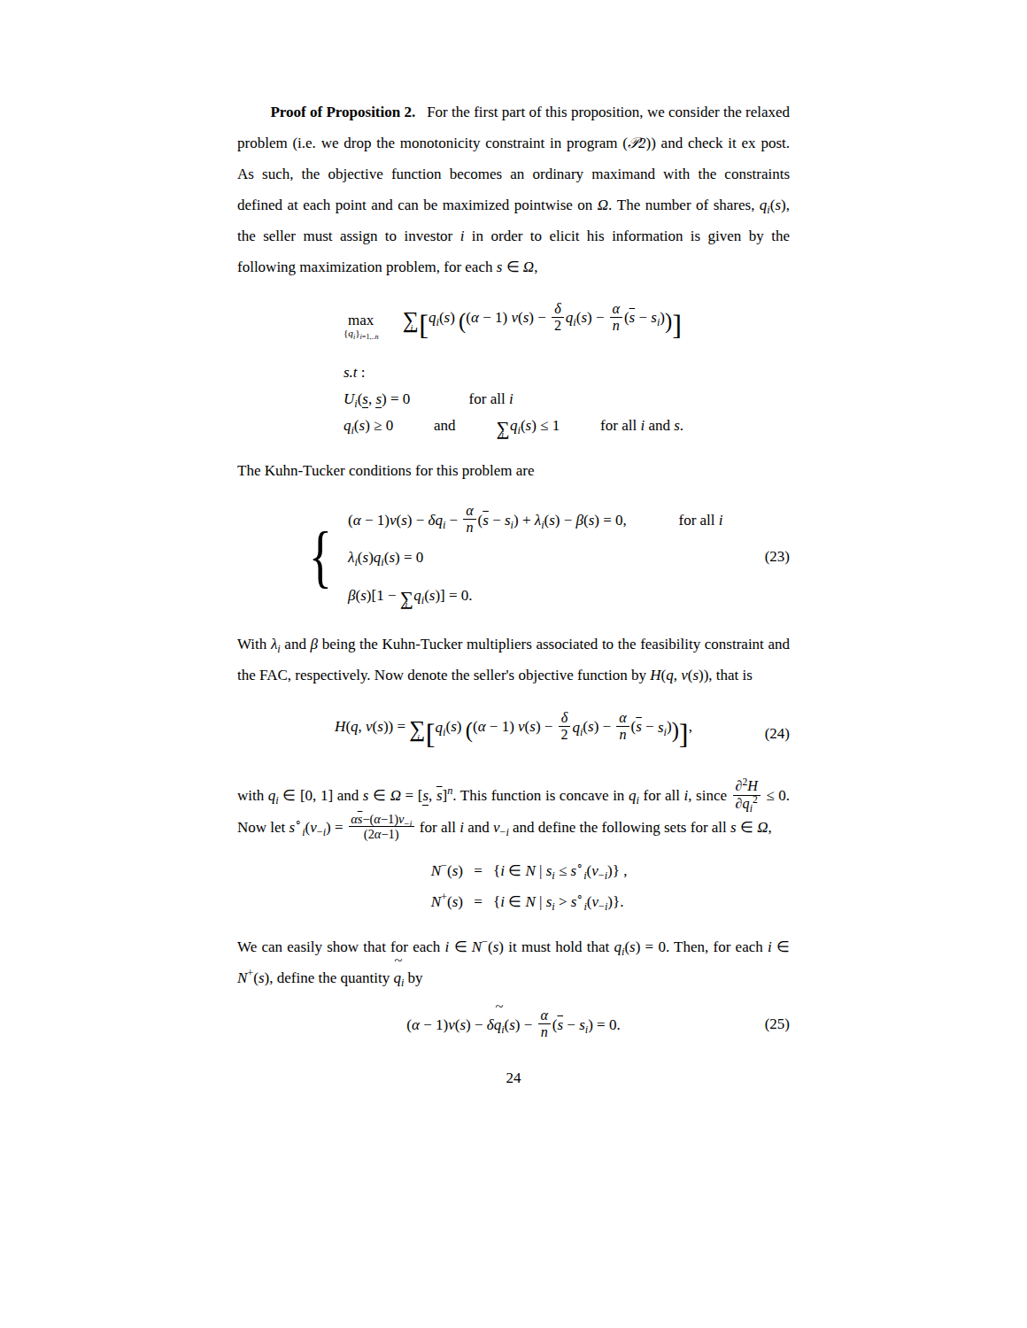Proof of Proposition 2. For the first part of this proposition, we consider the relaxed problem (i.e. we drop the monotonicity constraint in program (𝒫2)) and check it ex post. As such, the objective function becomes an ordinary maximand with the constraints defined at each point and can be maximized pointwise on Ω. The number of shares, qi(s), the seller must assign to investor i in order to elicit his information is given by the following maximization problem, for each s ∈ Ω,
max {qi}i=1,..n ∑i [qi(s) ((α − 1) v(s) − δ 2 qi(s) − αn(s − si))]
s.t :
Ui(s, s) = 0 for all i
qi(s) ≥ 0 and ∑i qi(s) ≤ 1 for all i and s.
The Kuhn-Tucker conditions for this problem are
{
(α − 1)v(s) − δqi − αn(s − si) + λi(s) − β(s) = 0, for all i
λi(s)qi(s) = 0
β(s)[1 − ∑i qi(s)] = 0.
(23)
With λi and β being the Kuhn-Tucker multipliers associated to the feasibility constraint and the FAC, respectively. Now denote the seller's objective function by H(q, v(s)), that is
H(q, v(s)) = ∑i [qi(s) ((α − 1) v(s) − δ 2 qi(s) − αn(s − si))],
(24)
with qi ∈ [0, 1] and s ∈ Ω = [s, s]n. This function is concave in qi for all i, since ∂2H∂qi2 ≤ 0. Now let s∘i(v−i) = αs−(α−1)v−i(2α−1) for all i and v−i and define the following sets for all s ∈ Ω,
N−(s)={i ∈ N | si ≤ s∘i(v−i)} ,
N+(s)={i ∈ N | si > s∘i(v−i)}.
We can easily show that for each i ∈ N−(s) it must hold that qi(s) = 0. Then, for each i ∈ N+(s), define the quantity qi by
(α − 1)v(s) − δqi(s) − αn(s − si) = 0.
(25)
24